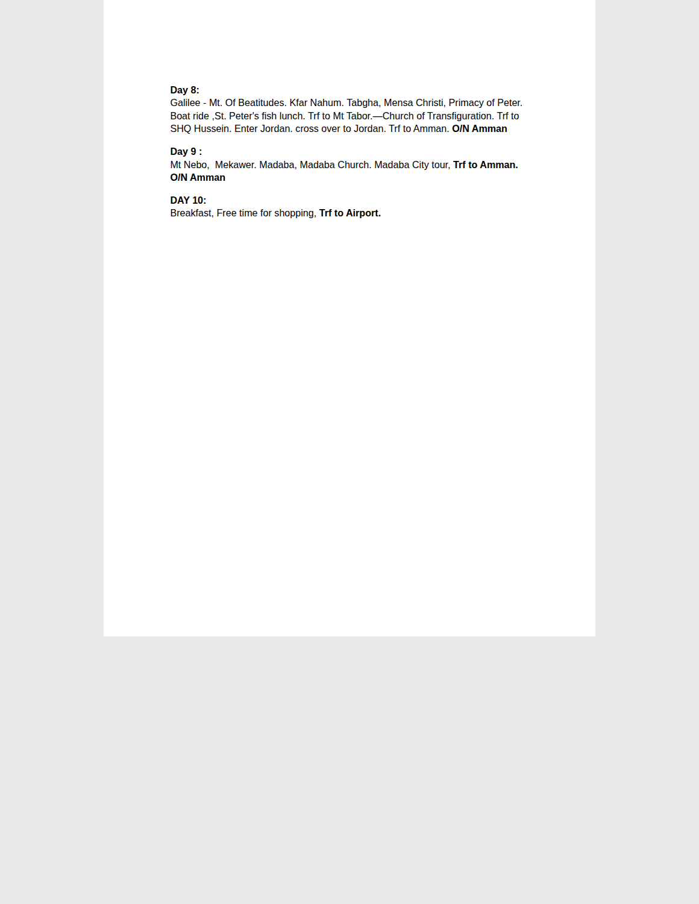Day 8:
Galilee - Mt. Of Beatitudes. Kfar Nahum. Tabgha, Mensa Christi, Primacy of Peter. Boat ride ,St. Peter's fish lunch. Trf to Mt Tabor.—Church of Transfiguration. Trf to SHQ Hussein. Enter Jordan. cross over to Jordan. Trf to Amman. O/N Amman
Day 9 :
Mt Nebo, Mekawer. Madaba, Madaba Church. Madaba City tour, Trf to Amman. O/N Amman
DAY 10:
Breakfast, Free time for shopping, Trf to Airport.